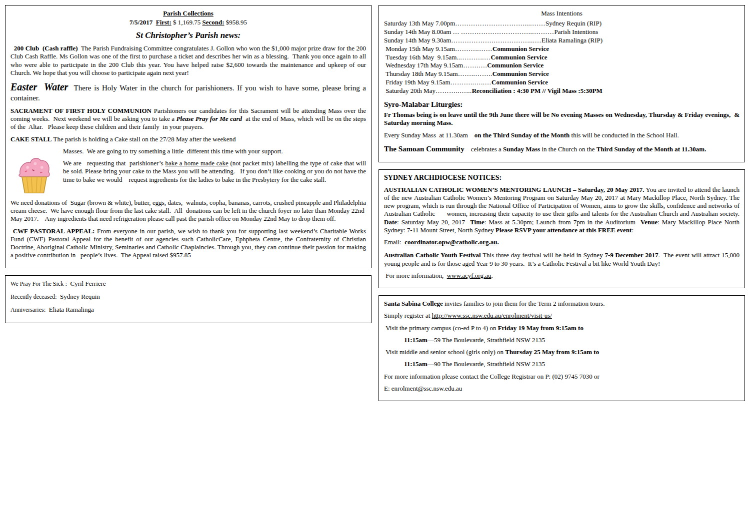Parish Collections
7/5/2017 First: $ 1,169.75 Second: $958.95
St Christopher’s Parish news:
200 Club (Cash raffle) The Parish Fundraising Committee congratulates J. Gollon who won the $1,000 major prize draw for the 200 Club Cash Raffle. Ms Gollon was one of the first to purchase a ticket and describes her win as a blessing. Thank you once again to all who were able to participate in the 200 Club this year. You have helped raise $2,600 towards the maintenance and upkeep of our Church. We hope that you will choose to participate again next year!
Easter Water There is Holy Water in the church for parishioners. If you wish to have some, please bring a container.
SACRAMENT OF FIRST HOLY COMMUNION Parishioners our candidates for this Sacrament will be attending Mass over the coming weeks. Next weekend we will be asking you to take a Please Pray for Me card at the end of Mass, which will be on the steps of the Altar. Please keep these children and their family in your prayers.
CAKE STALL The parish is holding a Cake stall on the 27/28 May after the weekend
Masses. We are going to try something a little different this time with your support.
We are requesting that parishioner’s bake a home made cake (not packet mix) labelling the type of cake that will be sold. Please bring your cake to the Mass you will be attending. If you don’t like cooking or you do not have the time to bake we would request ingredients for the ladies to bake in the Presbytery for the cake stall.
We need donations of Sugar (brown & white), butter, eggs, dates, walnuts, copha, bananas, carrots, crushed pineapple and Philadelphia cream cheese. We have enough flour from the last cake stall. All donations can be left in the church foyer no later than Monday 22nd May 2017. Any ingredients that need refrigeration please call past the parish office on Monday 22nd May to drop them off.
CWF PASTORAL APPEAL: From everyone in our parish, we wish to thank you for supporting last weekend’s Charitable Works Fund (CWF) Pastoral Appeal for the benefit of our agencies such CatholicCare, Ephpheta Centre, the Confraternity of Christian Doctrine, Aboriginal Catholic Ministry, Seminaries and Catholic Chaplaincies. Through you, they can continue their passion for making a positive contribution in people’s lives. The Appeal raised $957.85
We Pray For The Sick : Cyril Ferriere
Recently deceased: Sydney Requin
Anniversaries: Eliata Ramalinga
Mass Intentions
Saturday 13th May 7.00pm………………………….....……Sydney Requin (RIP)
Sunday 14th May 8.00am … …………………………...………Parish Intentions
Sunday 14th May 9.30am……………….……………....…Eliata Ramalinga (RIP)
Monday 15th May 9.15am………..……Communion Service
Tuesday 16th May 9.15am..………..…Communion Service
Wednesday 17th May 9.15am…….…. Communion Service
Thursday 18th May 9.15am……..…….. Communion Service
Friday 19th May 9.15am………..…..…Communion Service
Saturday 20th May………..…... Reconciliation : 4:30 PM // Vigil Mass :5:30PM
Syro-Malabar Liturgies:
Fr Thomas being is on leave until the 9th June there will be No evening Masses on Wednesday, Thursday & Friday evenings, & Saturday morning Mass.
Every Sunday Mass at 11.30am on the Third Sunday of the Month this will be conducted in the School Hall.
The Samoan Community celebrates a Sunday Mass in the Church on the Third Sunday of the Month at 11.30am.
SYDNEY ARCHDIOCESE NOTICES:
AUSTRALIAN CATHOLIC WOMEN’S MENTORING LAUNCH – Saturday, 20 May 2017. You are invited to attend the launch of the new Australian Catholic Women’s Mentoring Program on Saturday May 20, 2017 at Mary Mackillop Place, North Sydney. The new program, which is run through the National Office of Participation of Women, aims to grow the skills, confidence and networks of Australian Catholic women, increasing their capacity to use their gifts and talents for the Australian Church and Australian society. Date: Saturday May 20, 2017 Time: Mass at 5.30pm; Launch from 7pm in the Auditorium Venue: Mary Mackillop Place North Sydney: 7-11 Mount Street, North Sydney Please RSVP your attendance at this FREE event:
Email: coordinator.opw@catholic.org.au.
Australian Catholic Youth Festival This three day festival will be held in Sydney 7-9 December 2017. The event will attract 15,000 young people and is for those aged Year 9 to 30 years. It’s a Catholic Festival a bit like World Youth Day!
For more information, www.acyf.org.au.
Santa Sabina College invites families to join them for the Term 2 information tours.
Simply register at http://www.ssc.nsw.edu.au/enrolment/visit-us/
Visit the primary campus (co-ed P to 4) on Friday 19 May from 9:15am to
11:15am—59 The Boulevarde, Strathfield NSW 2135
Visit middle and senior school (girls only) on Thursday 25 May from 9:15am to
11:15am—90 The Boulevarde, Strathfield NSW 2135
For more information please contact the College Registrar on P: (02) 9745 7030 or
E: enrolment@ssc.nsw.edu.au